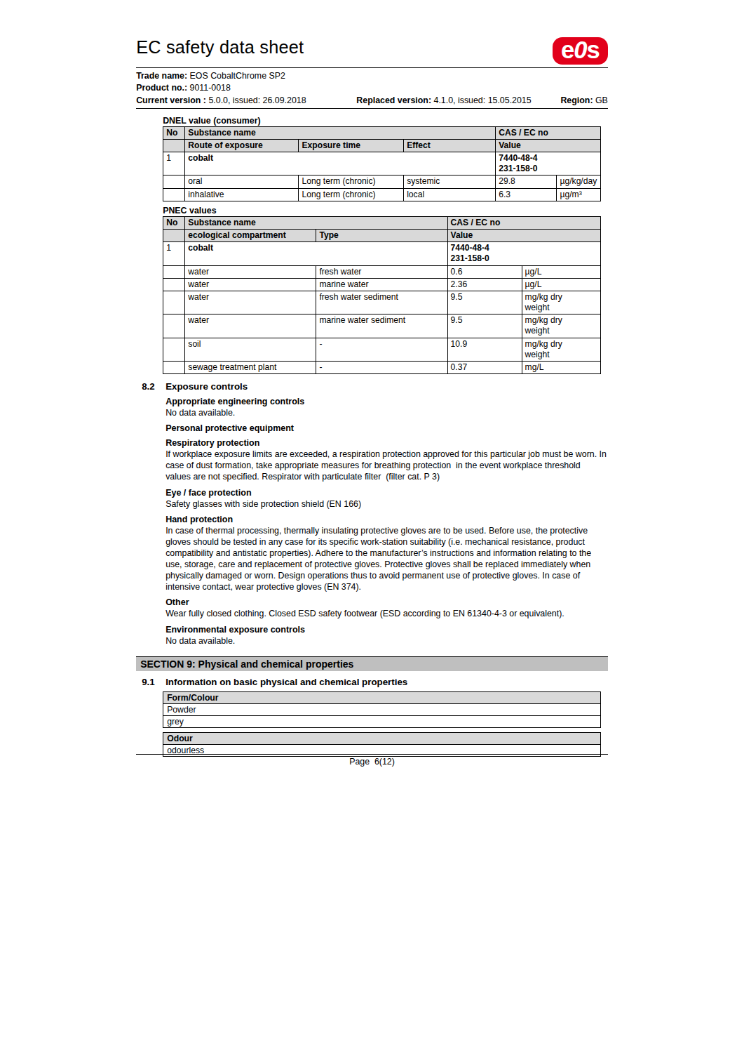EC safety data sheet
e0s
Trade name: EOS CobaltChrome SP2
Product no.: 9011-0018
Current version : 5.0.0, issued: 26.09.2018
Replaced version: 4.1.0, issued: 15.05.2015
Region: GB
DNEL value (consumer)
| No | Substance name | CAS / EC no |
| --- | --- | --- |
| | Route of exposure | Exposure time | Effect | Value |
| 1 | cobalt | 7440-48-4 231-158-0 |
| | oral | Long term (chronic) | systemic | 29.8 | µg/kg/day |
| | inhalative | Long term (chronic) | local | 6.3 | µg/m³ |
PNEC values
| No | Substance name | CAS / EC no |
| --- | --- | --- |
| | ecological compartment | Type | Value |
| 1 | cobalt | 7440-48-4 231-158-0 |
| | water | fresh water | 0.6 | µg/L |
| | water | marine water | 2.36 | µg/L |
| | water | fresh water sediment | 9.5 | mg/kg dry weight |
| | water | marine water sediment | 9.5 | mg/kg dry weight |
| | soil | - | 10.9 | mg/kg dry weight |
| | sewage treatment plant | - | 0.37 | mg/L |
8.2
Exposure controls
Appropriate engineering controls
No data available.
Personal protective equipment
Respiratory protection
If workplace exposure limits are exceeded, a respiration protection approved for this particular job must be worn. In case of dust formation, take appropriate measures for breathing protection in the event workplace threshold values are not specified. Respirator with particulate filter (filter cat. P 3)
Eye / face protection
Safety glasses with side protection shield (EN 166)
Hand protection
In case of thermal processing, thermally insulating protective gloves are to be used. Before use, the protective gloves should be tested in any case for its specific work-station suitability (i.e. mechanical resistance, product compatibility and antistatic properties). Adhere to the manufacturer’s instructions and information relating to the use, storage, care and replacement of protective gloves. Protective gloves shall be replaced immediately when physically damaged or worn. Design operations thus to avoid permanent use of protective gloves. In case of intensive contact, wear protective gloves (EN 374).
Other
Wear fully closed clothing. Closed ESD safety footwear (ESD according to EN 61340-4-3 or equivalent).
Environmental exposure controls
No data available.
SECTION 9: Physical and chemical properties
9.1
Information on basic physical and chemical properties
| Form/Colour |
| Powder |
| grey |
| Odour |
| odourless |
Page 6(12)